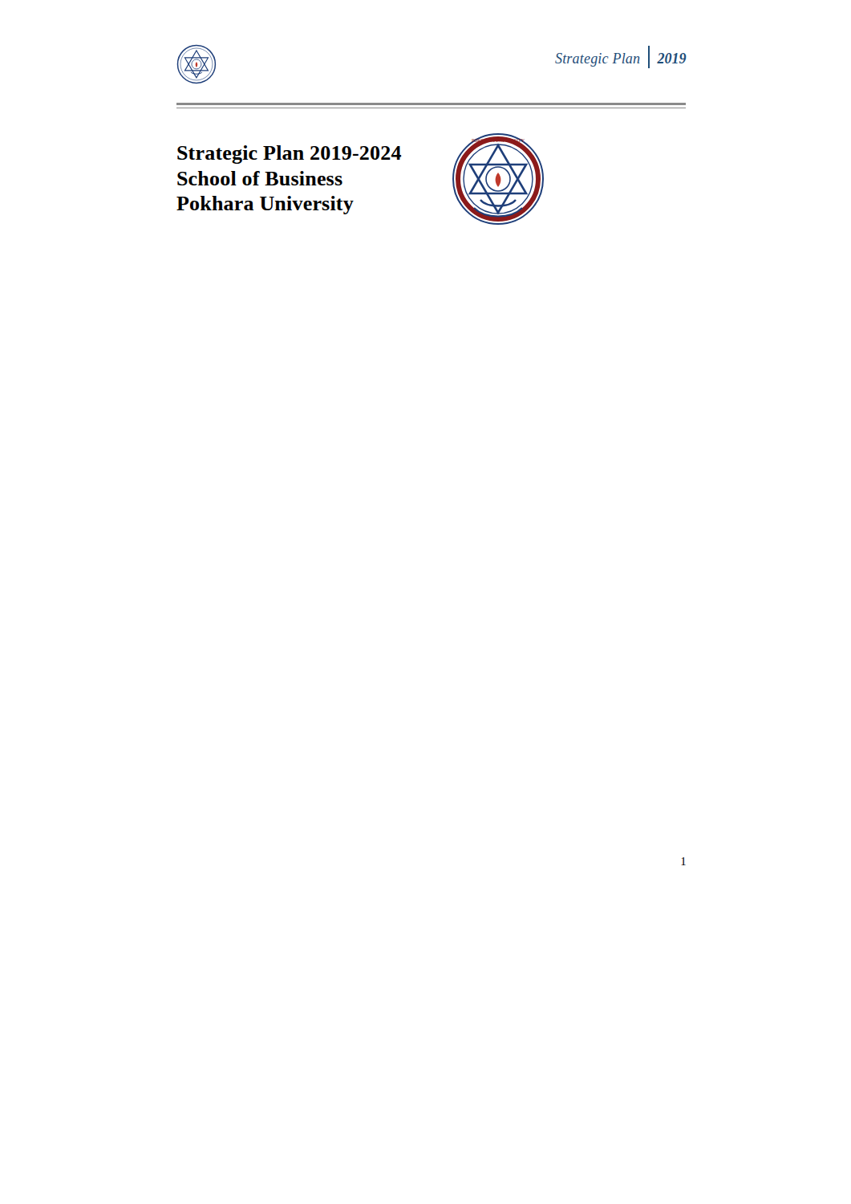Strategic Plan 2019
Strategic Plan 2019-2024 School of Business Pokhara University
POKHARA UNIVERSITY
1